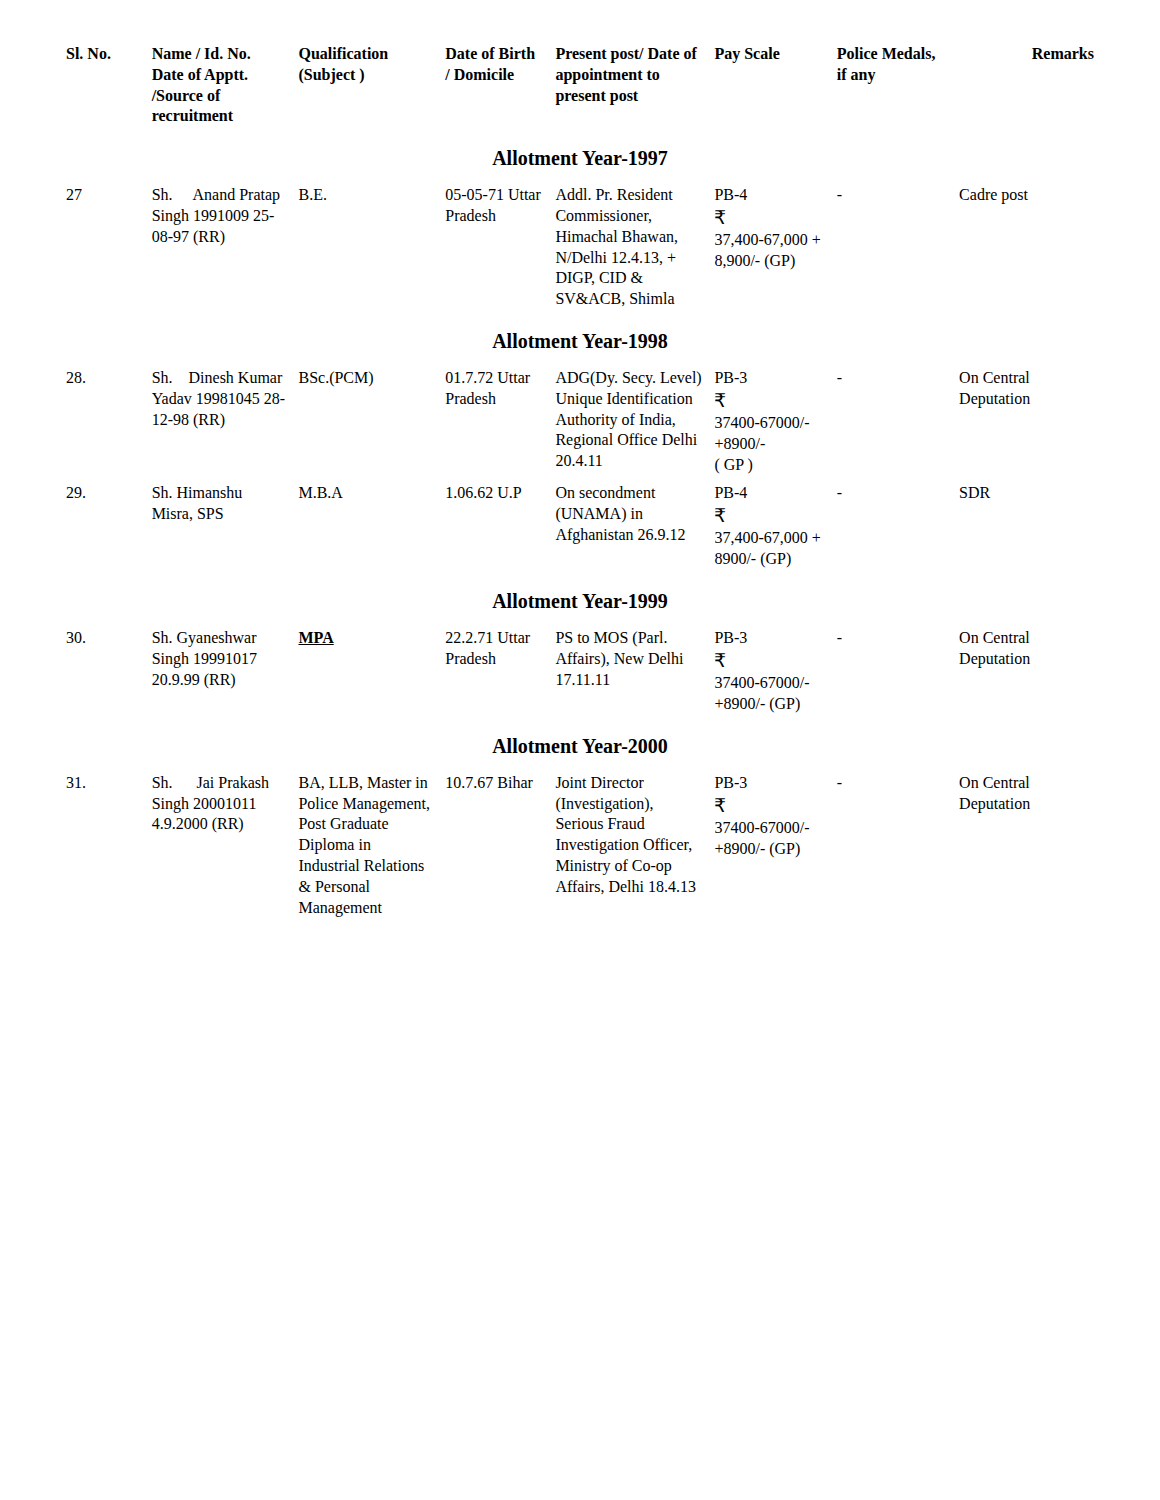| Sl. No. | Name / Id. No. Date of Apptt. /Source of recruitment | Qualification (Subject ) | Date of Birth / Domicile | Present post/ Date of appointment to present post | Pay Scale | Police Medals, if any | Remarks |
| --- | --- | --- | --- | --- | --- | --- | --- |
| Allotment Year-1997 |
| 27 | Sh. Anand Pratap Singh 1991009 25-08-97 (RR) | B.E. | 05-05-71 Uttar Pradesh | Addl. Pr. Resident Commissioner, Himachal Bhawan, N/Delhi 12.4.13, + DIGP, CID & SV&ACB, Shimla | PB-4 ₹ 37,400-67,000 + 8,900/- (GP) | - | Cadre post |
| Allotment Year-1998 |
| 28. | Sh. Dinesh Kumar Yadav 19981045 28-12-98 (RR) | BSc.(PCM) | 01.7.72 Uttar Pradesh | ADG(Dy. Secy. Level) Unique Identification Authority of India, Regional Office Delhi 20.4.11 | PB-3 ₹ 37400-67000/- +8900/- ( GP ) | - | On Central Deputation |
| 29. | Sh. Himanshu Misra, SPS | M.B.A | 1.06.62 U.P | On secondment (UNAMA) in Afghanistan 26.9.12 | PB-4 ₹ 37,400-67,000 + 8900/- (GP) | - | SDR |
| Allotment Year-1999 |
| 30. | Sh. Gyaneshwar Singh 19991017 20.9.99 (RR) | MPA | 22.2.71 Uttar Pradesh | PS to MOS (Parl. Affairs), New Delhi 17.11.11 | PB-3 ₹ 37400-67000/- +8900/- (GP) | - | On Central Deputation |
| Allotment Year-2000 |
| 31. | Sh. Jai Prakash Singh 20001011 4.9.2000 (RR) | BA, LLB, Master in Police Management, Post Graduate Diploma in Industrial Relations & Personal Management | 10.7.67 Bihar | Joint Director (Investigation), Serious Fraud Investigation Officer, Ministry of Co-op Affairs, Delhi 18.4.13 | PB-3 ₹ 37400-67000/- +8900/- (GP) | - | On Central Deputation |